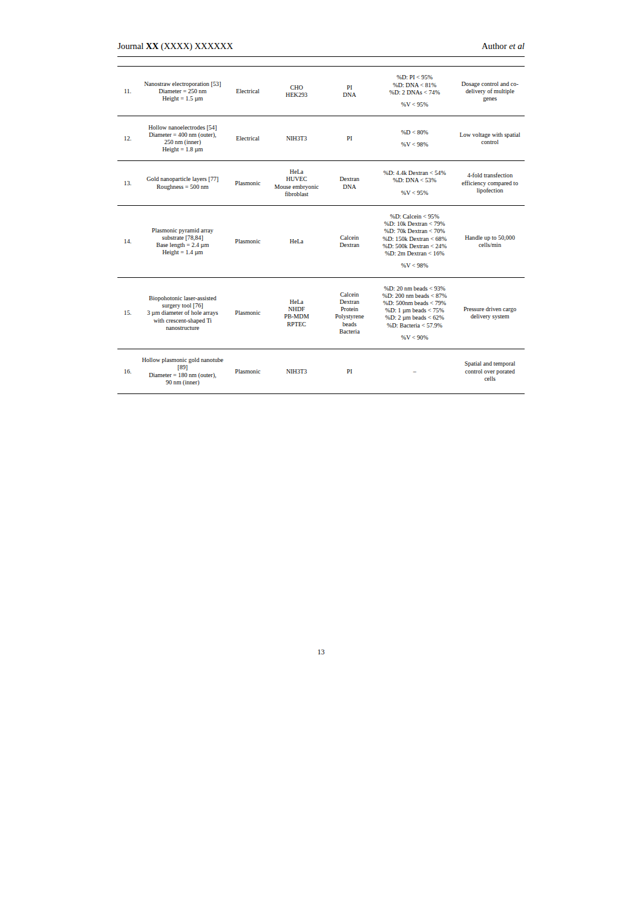Journal XX (XXXX) XXXXXX
Author et al
| 11. | Nanostraw electroporation [53] Diameter = 250 nm Height = 1.5 µm | Electrical | CHO HEK293 | PI DNA | %D: PI < 95% %D: DNA < 81% %D: 2 DNAs < 74% %V < 95% | Dosage control and co-delivery of multiple genes |
| 12. | Hollow nanoelectrodes [54] Diameter = 400 nm (outer), 250 nm (inner) Height = 1.8 µm | Electrical | NIH3T3 | PI | %D < 80% %V < 98% | Low voltage with spatial control |
| 13. | Gold nanoparticle layers [77] Roughness = 500 nm | Plasmonic | HeLa HUVEC Mouse embryonic fibroblast | Dextran DNA | %D: 4.4k Dextran < 54% %D: DNA < 53% %V < 95% | 4-fold transfection efficiency compared to lipofection |
| 14. | Plasmonic pyramid array substrate [78,84] Base length = 2.4 µm Height = 1.4 µm | Plasmonic | HeLa | Calcein Dextran | %D: Calcein < 95% %D: 10k Dextran < 79% %D: 70k Dextran < 70% %D: 150k Dextran < 68% %D: 500k Dextran < 24% %D: 2m Dextran < 16% %V < 98% | Handle up to 50,000 cells/min |
| 15. | Biopohotonic laser-assisted surgery tool [76] 3 µm diameter of hole arrays with crescent-shaped Ti nanostructure | Plasmonic | HeLa NHDF PB-MDM RPTEC | Calcein Dextran Protein Polystyrene beads Bacteria | %D: 20 nm beads < 93% %D: 200 nm beads < 87% %D: 500nm beads < 79% %D: 1 µm beads < 75% %D: 2 µm beads < 62% %D: Bacteria < 57.9% %V < 90% | Pressure driven cargo delivery system |
| 16. | Hollow plasmonic gold nanotube [89] Diameter = 180 nm (outer), 90 nm (inner) | Plasmonic | NIH3T3 | PI | – | Spatial and temporal control over porated cells |
13